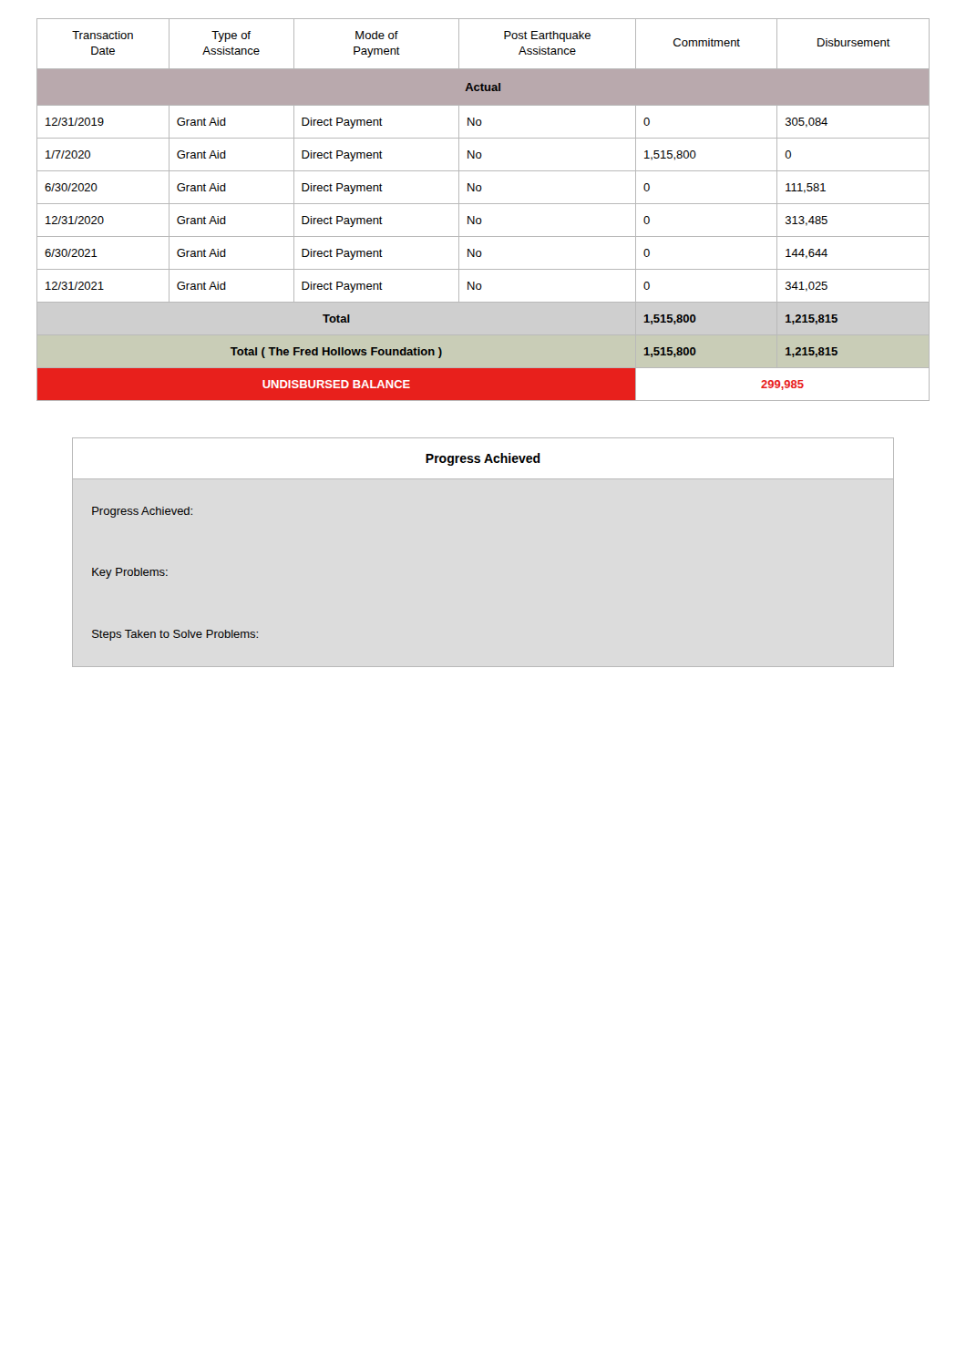| Transaction Date | Type of Assistance | Mode of Payment | Post Earthquake Assistance | Commitment | Disbursement |
| --- | --- | --- | --- | --- | --- |
| Actual |
| 12/31/2019 | Grant Aid | Direct Payment | No | 0 | 305,084 |
| 1/7/2020 | Grant Aid | Direct Payment | No | 1,515,800 | 0 |
| 6/30/2020 | Grant Aid | Direct Payment | No | 0 | 111,581 |
| 12/31/2020 | Grant Aid | Direct Payment | No | 0 | 313,485 |
| 6/30/2021 | Grant Aid | Direct Payment | No | 0 | 144,644 |
| 12/31/2021 | Grant Aid | Direct Payment | No | 0 | 341,025 |
| Total | 1,515,800 | 1,215,815 |
| Total ( The Fred Hollows Foundation ) | 1,515,800 | 1,215,815 |
| UNDISBURSED BALANCE | 299,985 |
| Progress Achieved |
| --- |
| Progress Achieved: Key Problems: Steps Taken to Solve Problems: |